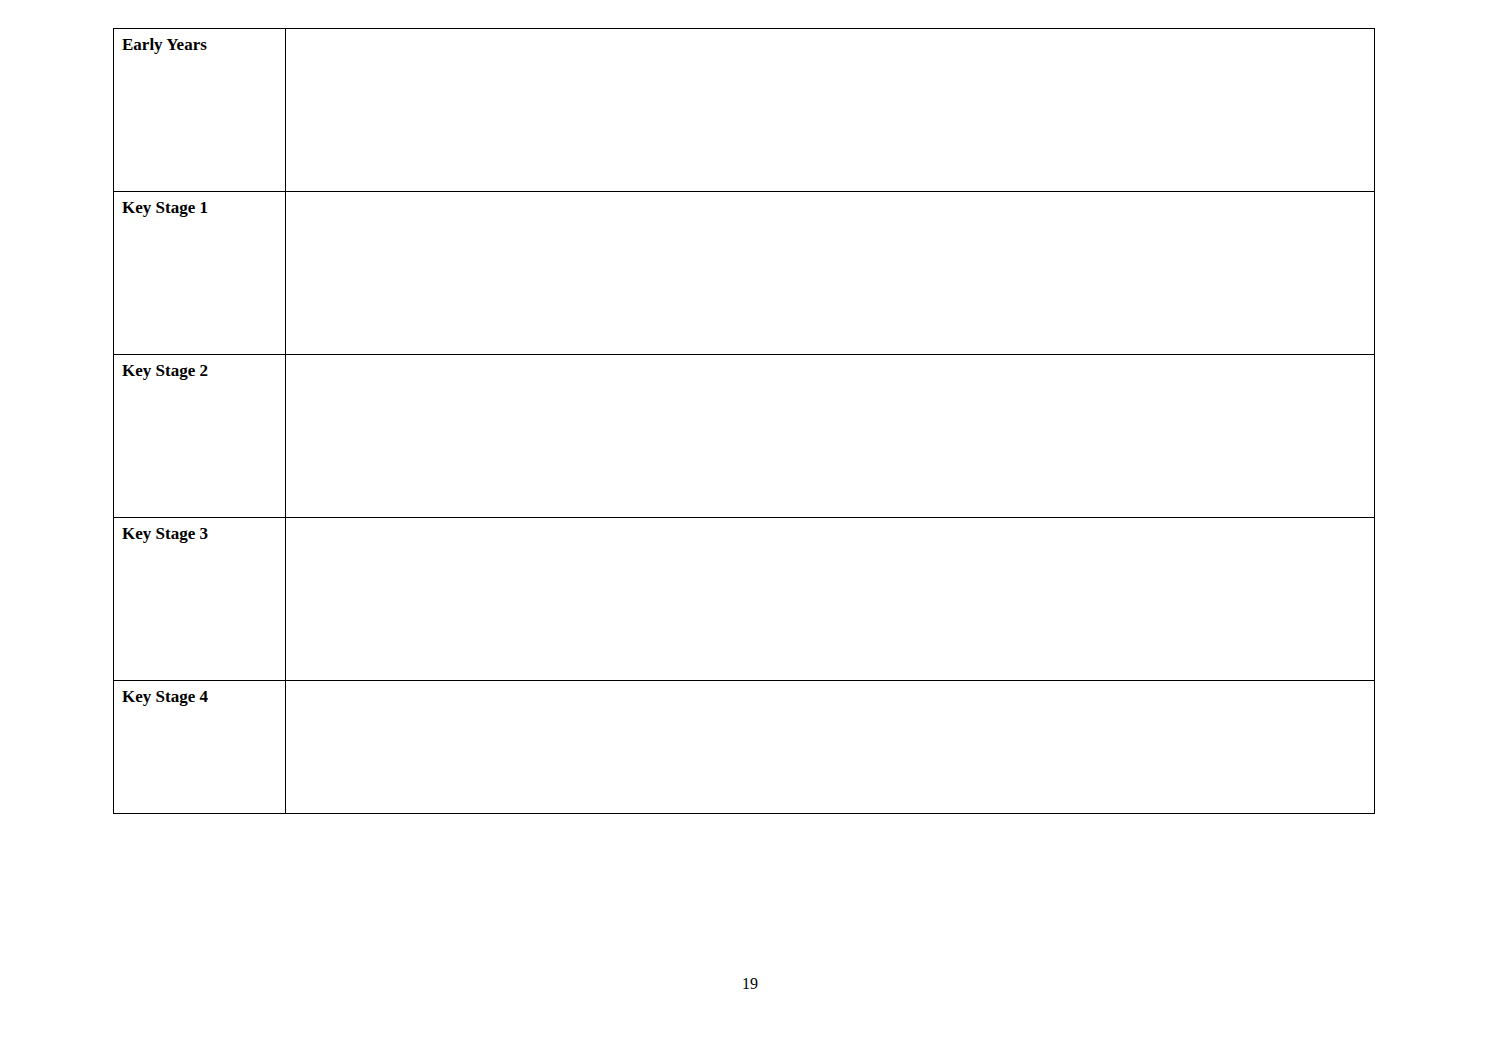| Early Years | |
| Key Stage 1 | |
| Key Stage 2 | |
| Key Stage 3 | |
| Key Stage 4 | |
19